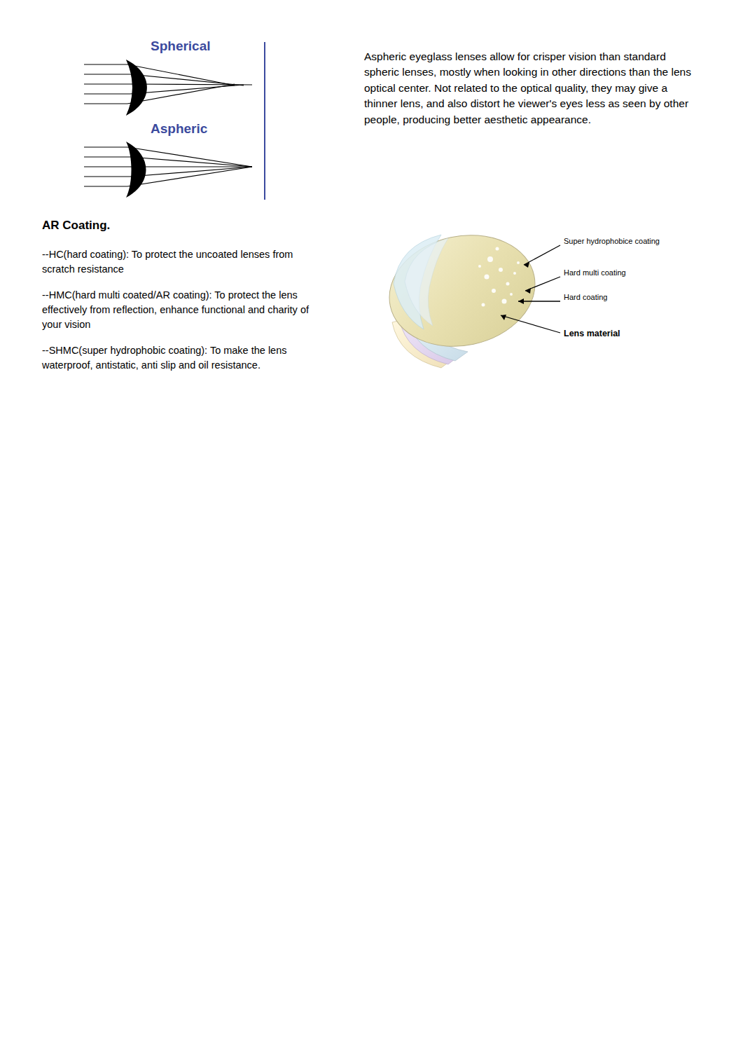Spherical Aspheric
Aspheric eyeglass lenses allow for crisper vision than standard spheric lenses, mostly when looking in other directions than the lens optical center. Not related to the optical quality, they may give a thinner lens, and also distort he viewer's eyes less as seen by other people, producing better aesthetic appearance.
AR Coating.
--HC(hard coating): To protect the uncoated lenses from scratch resistance
--HMC(hard multi coated/AR coating): To protect the lens effectively from reflection, enhance functional and charity of your vision
--SHMC(super hydrophobic coating): To make the lens waterproof, antistatic, anti slip and oil resistance.
Super hydrophobice coating Hard multi coating Hard coating Lens material